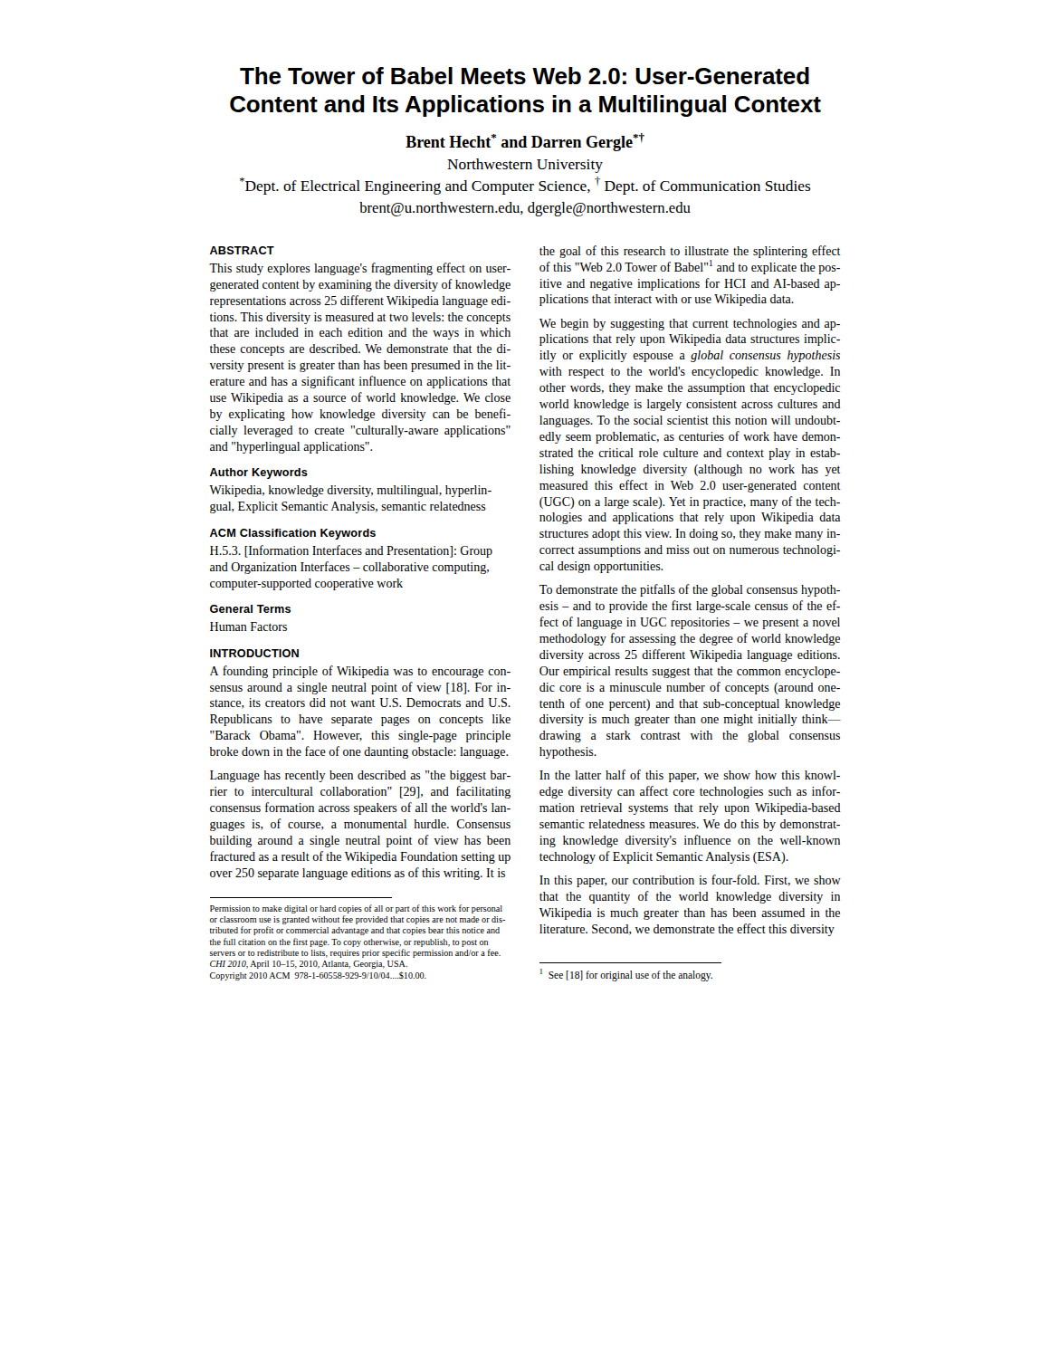The Tower of Babel Meets Web 2.0: User-Generated Content and Its Applications in a Multilingual Context
Brent Hecht* and Darren Gergle*†
Northwestern University
*Dept. of Electrical Engineering and Computer Science, † Dept. of Communication Studies
brent@u.northwestern.edu, dgergle@northwestern.edu
ABSTRACT
This study explores language's fragmenting effect on user-generated content by examining the diversity of knowledge representations across 25 different Wikipedia language editions. This diversity is measured at two levels: the concepts that are included in each edition and the ways in which these concepts are described. We demonstrate that the diversity present is greater than has been presumed in the literature and has a significant influence on applications that use Wikipedia as a source of world knowledge. We close by explicating how knowledge diversity can be beneficially leveraged to create "culturally-aware applications" and "hyperlingual applications".
Author Keywords
Wikipedia, knowledge diversity, multilingual, hyperlingual, Explicit Semantic Analysis, semantic relatedness
ACM Classification Keywords
H.5.3. [Information Interfaces and Presentation]: Group and Organization Interfaces – collaborative computing, computer-supported cooperative work
General Terms
Human Factors
INTRODUCTION
A founding principle of Wikipedia was to encourage consensus around a single neutral point of view [18]. For instance, its creators did not want U.S. Democrats and U.S. Republicans to have separate pages on concepts like "Barack Obama". However, this single-page principle broke down in the face of one daunting obstacle: language.
Language has recently been described as "the biggest barrier to intercultural collaboration" [29], and facilitating consensus formation across speakers of all the world's languages is, of course, a monumental hurdle. Consensus building around a single neutral point of view has been fractured as a result of the Wikipedia Foundation setting up over 250 separate language editions as of this writing. It is
Permission to make digital or hard copies of all or part of this work for personal or classroom use is granted without fee provided that copies are not made or distributed for profit or commercial advantage and that copies bear this notice and the full citation on the first page. To copy otherwise, or republish, to post on servers or to redistribute to lists, requires prior specific permission and/or a fee.
CHI 2010, April 10–15, 2010, Atlanta, Georgia, USA.
Copyright 2010 ACM 978-1-60558-929-9/10/04....$10.00.
the goal of this research to illustrate the splintering effect of this "Web 2.0 Tower of Babel"1 and to explicate the positive and negative implications for HCI and AI-based applications that interact with or use Wikipedia data.
We begin by suggesting that current technologies and applications that rely upon Wikipedia data structures implicitly or explicitly espouse a global consensus hypothesis with respect to the world's encyclopedic knowledge. In other words, they make the assumption that encyclopedic world knowledge is largely consistent across cultures and languages. To the social scientist this notion will undoubtedly seem problematic, as centuries of work have demonstrated the critical role culture and context play in establishing knowledge diversity (although no work has yet measured this effect in Web 2.0 user-generated content (UGC) on a large scale). Yet in practice, many of the technologies and applications that rely upon Wikipedia data structures adopt this view. In doing so, they make many incorrect assumptions and miss out on numerous technological design opportunities.
To demonstrate the pitfalls of the global consensus hypothesis – and to provide the first large-scale census of the effect of language in UGC repositories – we present a novel methodology for assessing the degree of world knowledge diversity across 25 different Wikipedia language editions. Our empirical results suggest that the common encyclopedic core is a minuscule number of concepts (around one-tenth of one percent) and that sub-conceptual knowledge diversity is much greater than one might initially think—drawing a stark contrast with the global consensus hypothesis.
In the latter half of this paper, we show how this knowledge diversity can affect core technologies such as information retrieval systems that rely upon Wikipedia-based semantic relatedness measures. We do this by demonstrating knowledge diversity's influence on the well-known technology of Explicit Semantic Analysis (ESA).
In this paper, our contribution is four-fold. First, we show that the quantity of the world knowledge diversity in Wikipedia is much greater than has been assumed in the literature. Second, we demonstrate the effect this diversity
1 See [18] for original use of the analogy.